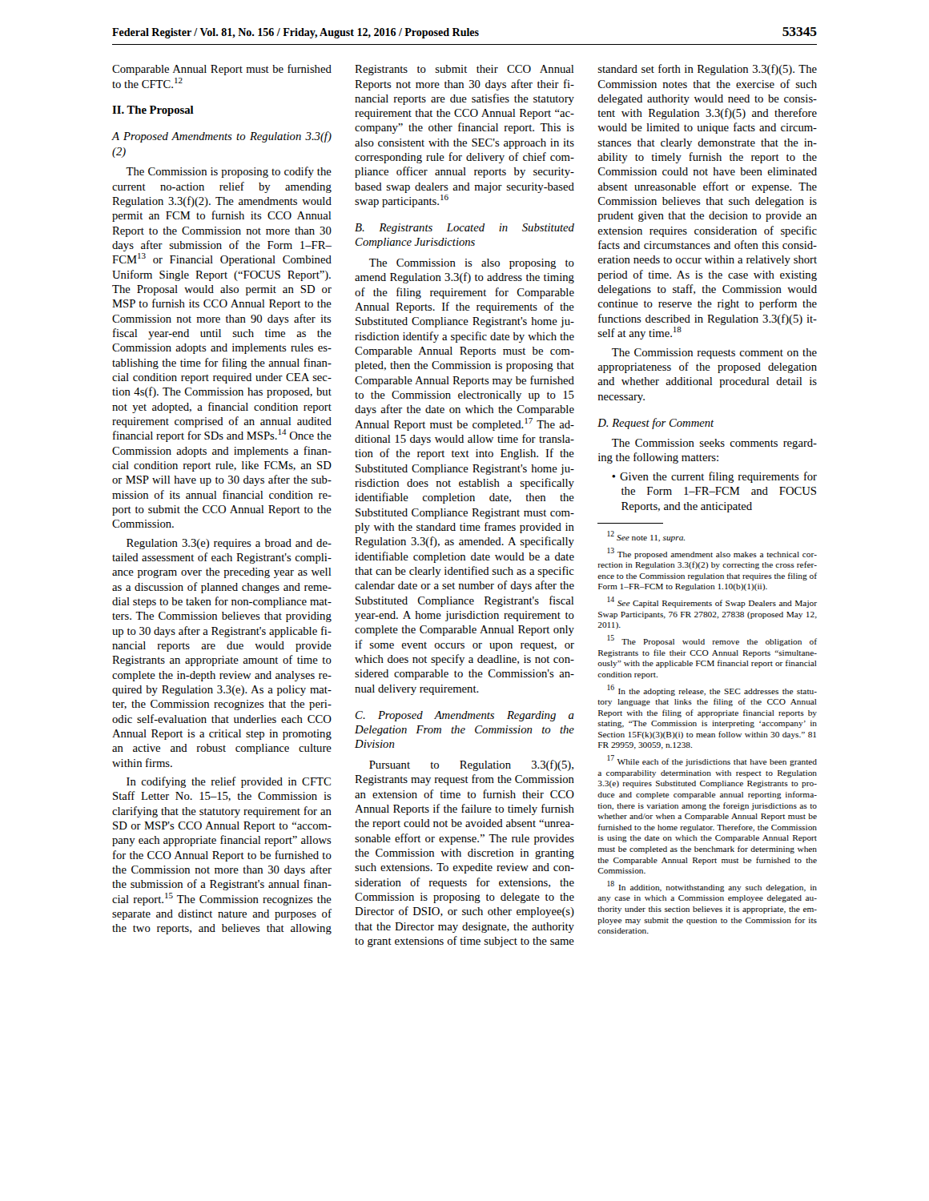Federal Register / Vol. 81, No. 156 / Friday, August 12, 2016 / Proposed Rules
53345
Comparable Annual Report must be furnished to the CFTC.12
II. The Proposal
A Proposed Amendments to Regulation 3.3(f)(2)
The Commission is proposing to codify the current no-action relief by amending Regulation 3.3(f)(2). The amendments would permit an FCM to furnish its CCO Annual Report to the Commission not more than 30 days after submission of the Form 1–FR–FCM13 or Financial Operational Combined Uniform Single Report (“FOCUS Report”). The Proposal would also permit an SD or MSP to furnish its CCO Annual Report to the Commission not more than 90 days after its fiscal year-end until such time as the Commission adopts and implements rules establishing the time for filing the annual financial condition report required under CEA section 4s(f). The Commission has proposed, but not yet adopted, a financial condition report requirement comprised of an annual audited financial report for SDs and MSPs.14 Once the Commission adopts and implements a financial condition report rule, like FCMs, an SD or MSP will have up to 30 days after the submission of its annual financial condition report to submit the CCO Annual Report to the Commission.
Regulation 3.3(e) requires a broad and detailed assessment of each Registrant's compliance program over the preceding year as well as a discussion of planned changes and remedial steps to be taken for non-compliance matters. The Commission believes that providing up to 30 days after a Registrant's applicable financial reports are due would provide Registrants an appropriate amount of time to complete the in-depth review and analyses required by Regulation 3.3(e). As a policy matter, the Commission recognizes that the periodic self-evaluation that underlies each CCO Annual Report is a critical step in promoting an active and robust compliance culture within firms.
In codifying the relief provided in CFTC Staff Letter No. 15–15, the Commission is clarifying that the statutory requirement for an SD or MSP's CCO Annual Report to “accompany each appropriate financial report” allows for the CCO Annual Report to be furnished to the Commission not more than 30 days after the submission of a Registrant's annual financial report.15 The Commission recognizes the separate and distinct nature and purposes of the two reports, and believes that allowing Registrants to submit their CCO Annual Reports not more than 30 days after their financial reports are due satisfies the statutory requirement that the CCO Annual Report “accompany” the other financial report. This is also consistent with the SEC's approach in its corresponding rule for delivery of chief compliance officer annual reports by security-based swap dealers and major security-based swap participants.16
B. Registrants Located in Substituted Compliance Jurisdictions
The Commission is also proposing to amend Regulation 3.3(f) to address the timing of the filing requirement for Comparable Annual Reports. If the requirements of the Substituted Compliance Registrant's home jurisdiction identify a specific date by which the Comparable Annual Reports must be completed, then the Commission is proposing that Comparable Annual Reports may be furnished to the Commission electronically up to 15 days after the date on which the Comparable Annual Report must be completed.17 The additional 15 days would allow time for translation of the report text into English. If the Substituted Compliance Registrant's home jurisdiction does not establish a specifically identifiable completion date, then the Substituted Compliance Registrant must comply with the standard time frames provided in Regulation 3.3(f), as amended. A specifically identifiable completion date would be a date that can be clearly identified such as a specific calendar date or a set number of days after the Substituted Compliance Registrant's fiscal year-end. A home jurisdiction requirement to complete the Comparable Annual Report only if some event occurs or upon request, or which does not specify a deadline, is not considered comparable to the Commission's annual delivery requirement.
C. Proposed Amendments Regarding a Delegation From the Commission to the Division
Pursuant to Regulation 3.3(f)(5), Registrants may request from the Commission an extension of time to furnish their CCO Annual Reports if the failure to timely furnish the report could not be avoided absent “unreasonable effort or expense.” The rule provides the Commission with discretion in granting such extensions. To expedite review and consideration of requests for extensions, the Commission is proposing to delegate to the Director of DSIO, or such other employee(s) that the Director may designate, the authority to grant extensions of time subject to the same standard set forth in Regulation 3.3(f)(5). The Commission notes that the exercise of such delegated authority would need to be consistent with Regulation 3.3(f)(5) and therefore would be limited to unique facts and circumstances that clearly demonstrate that the inability to timely furnish the report to the Commission could not have been eliminated absent unreasonable effort or expense. The Commission believes that such delegation is prudent given that the decision to provide an extension requires consideration of specific facts and circumstances and often this consideration needs to occur within a relatively short period of time. As is the case with existing delegations to staff, the Commission would continue to reserve the right to perform the functions described in Regulation 3.3(f)(5) itself at any time.18
The Commission requests comment on the appropriateness of the proposed delegation and whether additional procedural detail is necessary.
D. Request for Comment
The Commission seeks comments regarding the following matters:
Given the current filing requirements for the Form 1–FR–FCM and FOCUS Reports, and the anticipated
12 See note 11, supra.
13 The proposed amendment also makes a technical correction in Regulation 3.3(f)(2) by correcting the cross reference to the Commission regulation that requires the filing of Form 1–FR–FCM to Regulation 1.10(b)(1)(ii).
14 See Capital Requirements of Swap Dealers and Major Swap Participants, 76 FR 27802, 27838 (proposed May 12, 2011).
15 The Proposal would remove the obligation of Registrants to file their CCO Annual Reports “simultaneously” with the applicable FCM financial report or financial condition report.
16 In the adopting release, the SEC addresses the statutory language that links the filing of the CCO Annual Report with the filing of appropriate financial reports by stating, “The Commission is interpreting ‘accompany’ in Section 15F(k)(3)(B)(i) to mean follow within 30 days.” 81 FR 29959, 30059, n.1238.
17 While each of the jurisdictions that have been granted a comparability determination with respect to Regulation 3.3(e) requires Substituted Compliance Registrants to produce and complete comparable annual reporting information, there is variation among the foreign jurisdictions as to whether and/or when a Comparable Annual Report must be furnished to the home regulator. Therefore, the Commission is using the date on which the Comparable Annual Report must be completed as the benchmark for determining when the Comparable Annual Report must be furnished to the Commission.
18 In addition, notwithstanding any such delegation, in any case in which a Commission employee delegated authority under this section believes it is appropriate, the employee may submit the question to the Commission for its consideration.